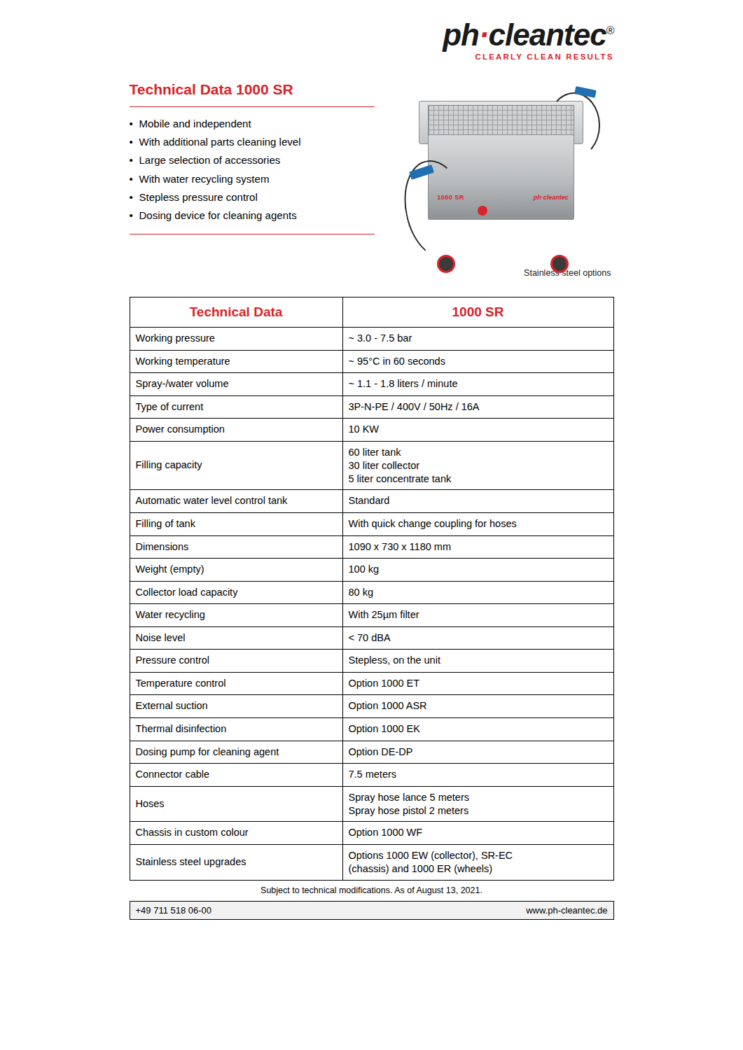ph·cleantec®
CLEARLY CLEAN RESULTS
Technical Data 1000 SR
Mobile and independent
With additional parts cleaning level
Large selection of accessories
With water recycling system
Stepless pressure control
Dosing device for cleaning agents
1000 SR
ph·cleantec
Stainless steel options
| Technical Data | 1000 SR |
| --- | --- |
| Working pressure | ~ 3.0 - 7.5 bar |
| Working temperature | ~ 95°C in 60 seconds |
| Spray-/water volume | ~ 1.1 - 1.8 liters / minute |
| Type of current | 3P-N-PE / 400V / 50Hz / 16A |
| Power consumption | 10 KW |
| Filling capacity | 60 liter tank 30 liter collector 5 liter concentrate tank |
| Automatic water level control tank | Standard |
| Filling of tank | With quick change coupling for hoses |
| Dimensions | 1090 x 730 x 1180 mm |
| Weight (empty) | 100 kg |
| Collector load capacity | 80 kg |
| Water recycling | With 25µm filter |
| Noise level | < 70 dBA |
| Pressure control | Stepless, on the unit |
| Temperature control | Option 1000 ET |
| External suction | Option 1000 ASR |
| Thermal disinfection | Option 1000 EK |
| Dosing pump for cleaning agent | Option DE-DP |
| Connector cable | 7.5 meters |
| Hoses | Spray hose lance 5 meters Spray hose pistol 2 meters |
| Chassis in custom colour | Option 1000 WF |
| Stainless steel upgrades | Options 1000 EW (collector), SR-EC (chassis) and 1000 ER (wheels) |
Subject to technical modifications. As of August 13, 2021.
+49 711 518 06-00 www.ph-cleantec.de